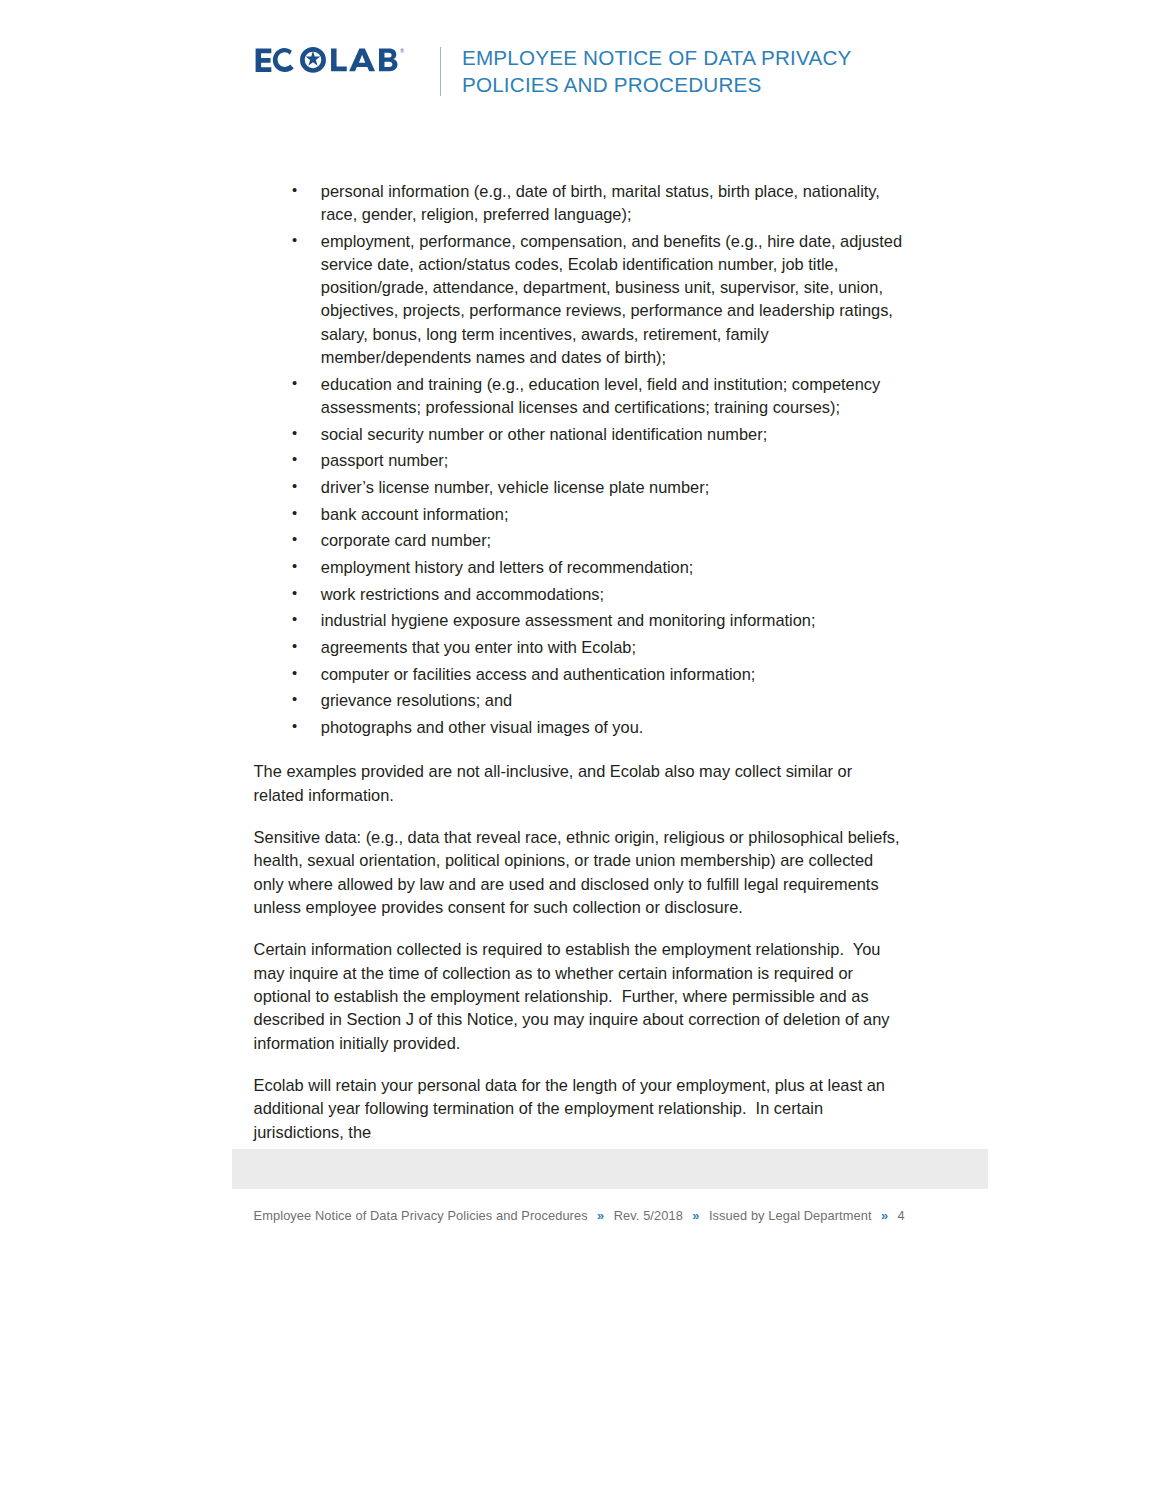®
EMPLOYEE NOTICE OF DATA PRIVACY POLICIES AND PROCEDURES
personal information (e.g., date of birth, marital status, birth place, nationality, race, gender, religion, preferred language);
employment, performance, compensation, and benefits (e.g., hire date, adjusted service date, action/status codes, Ecolab identification number, job title, position/grade, attendance, department, business unit, supervisor, site, union, objectives, projects, performance reviews, performance and leadership ratings, salary, bonus, long term incentives, awards, retirement, family member/dependents names and dates of birth);
education and training (e.g., education level, field and institution; competency assessments; professional licenses and certifications; training courses);
social security number or other national identification number;
passport number;
driver’s license number, vehicle license plate number;
bank account information;
corporate card number;
employment history and letters of recommendation;
work restrictions and accommodations;
industrial hygiene exposure assessment and monitoring information;
agreements that you enter into with Ecolab;
computer or facilities access and authentication information;
grievance resolutions; and
photographs and other visual images of you.
The examples provided are not all-inclusive, and Ecolab also may collect similar or related information.
Sensitive data: (e.g., data that reveal race, ethnic origin, religious or philosophical beliefs, health, sexual orientation, political opinions, or trade union membership) are collected only where allowed by law and are used and disclosed only to fulfill legal requirements unless employee provides consent for such collection or disclosure.
Certain information collected is required to establish the employment relationship. You may inquire at the time of collection as to whether certain information is required or optional to establish the employment relationship. Further, where permissible and as described in Section J of this Notice, you may inquire about correction of deletion of any information initially provided.
Ecolab will retain your personal data for the length of your employment, plus at least an additional year following termination of the employment relationship. In certain jurisdictions, the
Employee Notice of Data Privacy Policies and Procedures » Rev. 5/2018 » Issued by Legal Department » 4